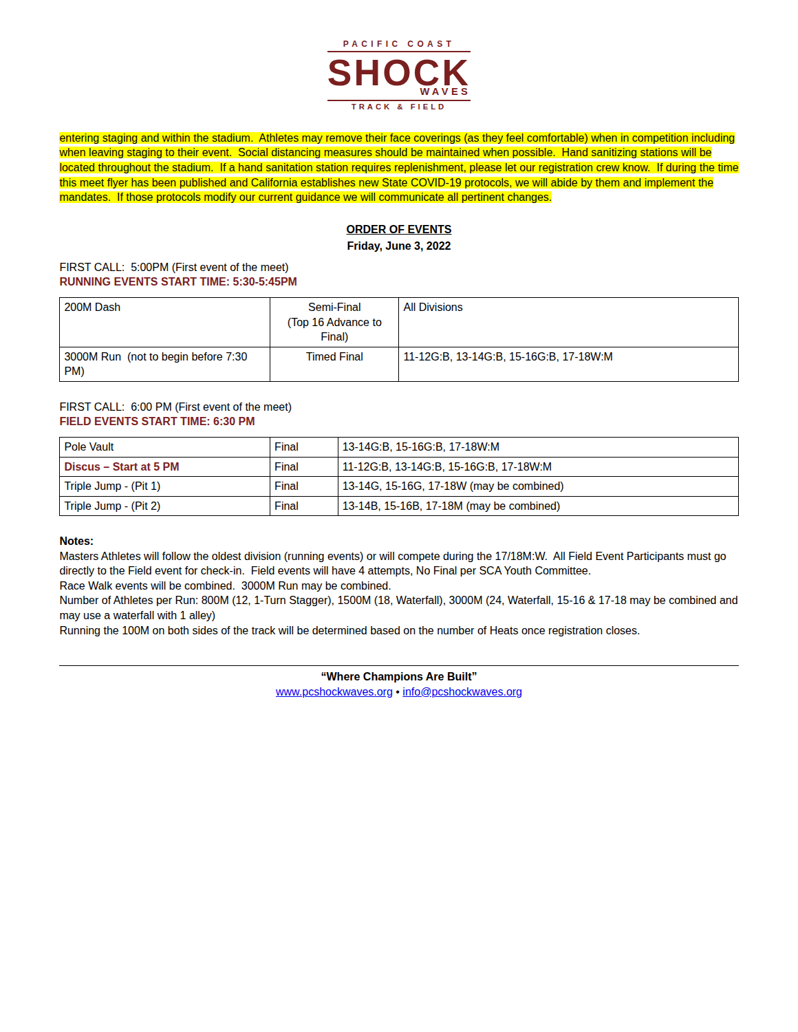PACIFIC COAST
SHOCKWAVES
TRACK & FIELD
entering staging and within the stadium. Athletes may remove their face coverings (as they feel comfortable) when in competition including when leaving staging to their event. Social distancing measures should be maintained when possible. Hand sanitizing stations will be located throughout the stadium. If a hand sanitation station requires replenishment, please let our registration crew know. If during the time this meet flyer has been published and California establishes new State COVID-19 protocols, we will abide by them and implement the mandates. If those protocols modify our current guidance we will communicate all pertinent changes.
ORDER OF EVENTS
Friday, June 3, 2022
FIRST CALL: 5:00PM (First event of the meet)
RUNNING EVENTS START TIME: 5:30-5:45PM
| 200M Dash | Semi-Final (Top 16 Advance to Final) | All Divisions |
| 3000M Run (not to begin before 7:30 PM) | Timed Final | 11-12G:B, 13-14G:B, 15-16G:B, 17-18W:M |
FIRST CALL: 6:00 PM (First event of the meet)
FIELD EVENTS START TIME: 6:30 PM
| Pole Vault | Final | 13-14G:B, 15-16G:B, 17-18W:M |
| Discus – Start at 5 PM | Final | 11-12G:B, 13-14G:B, 15-16G:B, 17-18W:M |
| Triple Jump - (Pit 1) | Final | 13-14G, 15-16G, 17-18W (may be combined) |
| Triple Jump - (Pit 2) | Final | 13-14B, 15-16B, 17-18M (may be combined) |
Notes:
Masters Athletes will follow the oldest division (running events) or will compete during the 17/18M:W. All Field Event Participants must go directly to the Field event for check-in. Field events will have 4 attempts, No Final per SCA Youth Committee.
Race Walk events will be combined. 3000M Run may be combined.
Number of Athletes per Run: 800M (12, 1-Turn Stagger), 1500M (18, Waterfall), 3000M (24, Waterfall, 15-16 & 17-18 may be combined and may use a waterfall with 1 alley)
Running the 100M on both sides of the track will be determined based on the number of Heats once registration closes.
“Where Champions Are Built”
www.pcshockwaves.org • info@pcshockwaves.org